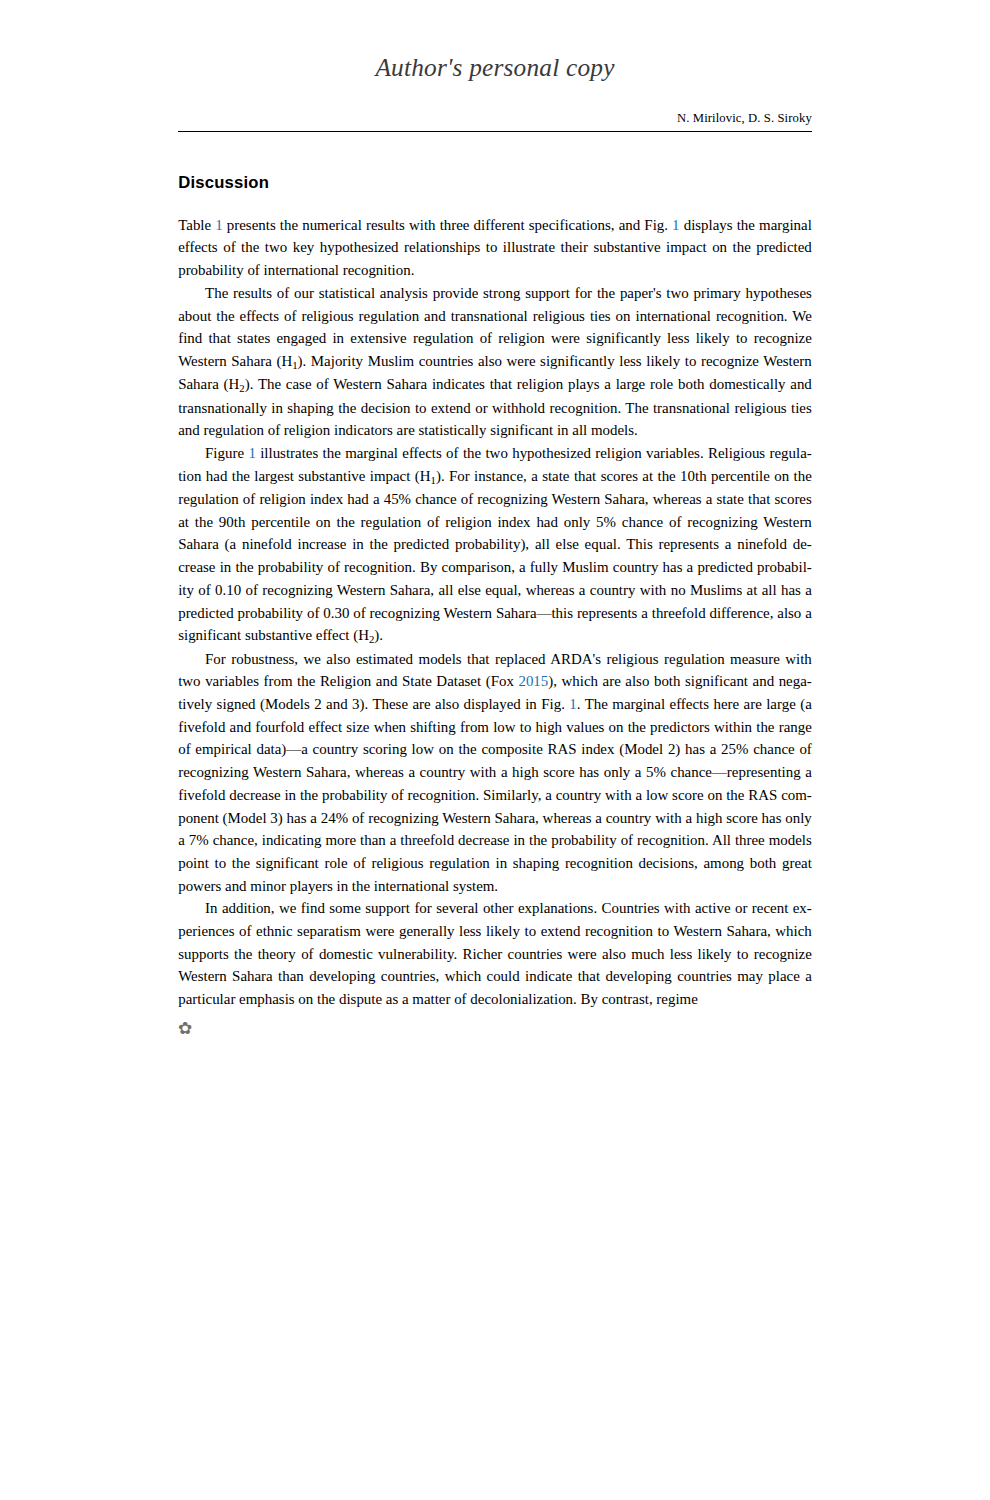Author's personal copy
N. Mirilovic, D. S. Siroky
Discussion
Table 1 presents the numerical results with three different specifications, and Fig. 1 displays the marginal effects of the two key hypothesized relationships to illustrate their substantive impact on the predicted probability of international recognition.
The results of our statistical analysis provide strong support for the paper's two primary hypotheses about the effects of religious regulation and transnational religious ties on international recognition. We find that states engaged in extensive regulation of religion were significantly less likely to recognize Western Sahara (H1). Majority Muslim countries also were significantly less likely to recognize Western Sahara (H2). The case of Western Sahara indicates that religion plays a large role both domestically and transnationally in shaping the decision to extend or withhold recognition. The transnational religious ties and regulation of religion indicators are statistically significant in all models.
Figure 1 illustrates the marginal effects of the two hypothesized religion variables. Religious regulation had the largest substantive impact (H1). For instance, a state that scores at the 10th percentile on the regulation of religion index had a 45% chance of recognizing Western Sahara, whereas a state that scores at the 90th percentile on the regulation of religion index had only 5% chance of recognizing Western Sahara (a ninefold increase in the predicted probability), all else equal. This represents a ninefold decrease in the probability of recognition. By comparison, a fully Muslim country has a predicted probability of 0.10 of recognizing Western Sahara, all else equal, whereas a country with no Muslims at all has a predicted probability of 0.30 of recognizing Western Sahara—this represents a threefold difference, also a significant substantive effect (H2).
For robustness, we also estimated models that replaced ARDA's religious regulation measure with two variables from the Religion and State Dataset (Fox 2015), which are also both significant and negatively signed (Models 2 and 3). These are also displayed in Fig. 1. The marginal effects here are large (a fivefold and fourfold effect size when shifting from low to high values on the predictors within the range of empirical data)—a country scoring low on the composite RAS index (Model 2) has a 25% chance of recognizing Western Sahara, whereas a country with a high score has only a 5% chance—representing a fivefold decrease in the probability of recognition. Similarly, a country with a low score on the RAS component (Model 3) has a 24% of recognizing Western Sahara, whereas a country with a high score has only a 7% chance, indicating more than a threefold decrease in the probability of recognition. All three models point to the significant role of religious regulation in shaping recognition decisions, among both great powers and minor players in the international system.
In addition, we find some support for several other explanations. Countries with active or recent experiences of ethnic separatism were generally less likely to extend recognition to Western Sahara, which supports the theory of domestic vulnerability. Richer countries were also much less likely to recognize Western Sahara than developing countries, which could indicate that developing countries may place a particular emphasis on the dispute as a matter of decolonialization. By contrast, regime
✿